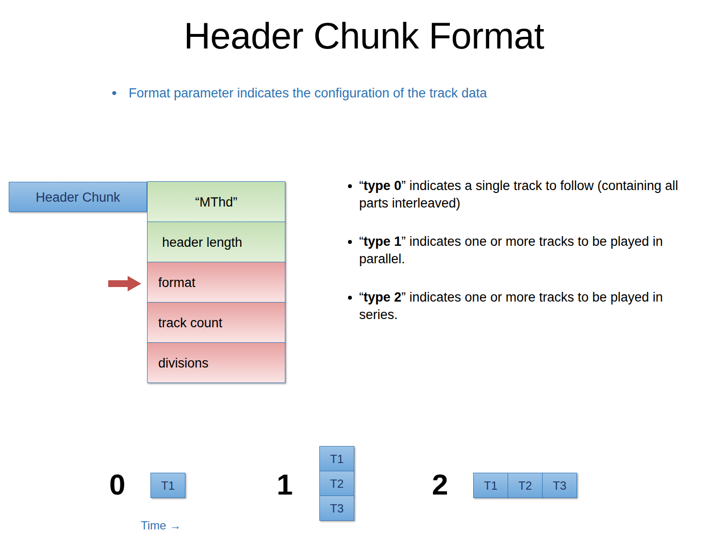Header Chunk Format
Format parameter indicates the configuration of the track data
Header Chunk
“MThd”
header length
format
track count
divisions
“type 0” indicates a single track to follow (containing all parts interleaved)
“type 1” indicates one or more tracks to be played in parallel.
“type 2” indicates one or more tracks to be played in series.
0
T1
Time →
1
T1
T2
T3
2
T1
T2
T3